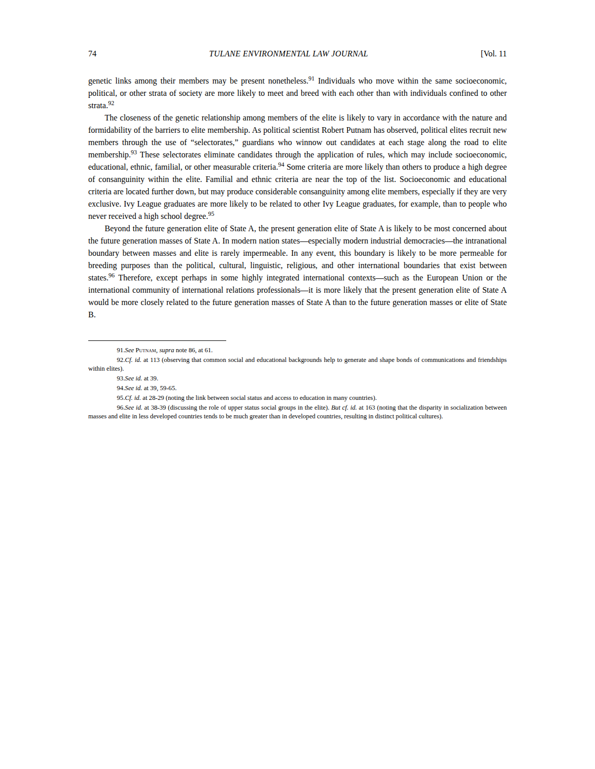74 TULANE ENVIRONMENTAL LAW JOURNAL [Vol. 11
genetic links among their members may be present nonetheless.91 Individuals who move within the same socioeconomic, political, or other strata of society are more likely to meet and breed with each other than with individuals confined to other strata.92
The closeness of the genetic relationship among members of the elite is likely to vary in accordance with the nature and formidability of the barriers to elite membership. As political scientist Robert Putnam has observed, political elites recruit new members through the use of “selectorates,” guardians who winnow out candidates at each stage along the road to elite membership.93 These selectorates eliminate candidates through the application of rules, which may include socioeconomic, educational, ethnic, familial, or other measurable criteria.94 Some criteria are more likely than others to produce a high degree of consanguinity within the elite. Familial and ethnic criteria are near the top of the list. Socioeconomic and educational criteria are located further down, but may produce considerable consanguinity among elite members, especially if they are very exclusive. Ivy League graduates are more likely to be related to other Ivy League graduates, for example, than to people who never received a high school degree.95
Beyond the future generation elite of State A, the present generation elite of State A is likely to be most concerned about the future generation masses of State A. In modern nation states—especially modern industrial democracies—the intranational boundary between masses and elite is rarely impermeable. In any event, this boundary is likely to be more permeable for breeding purposes than the political, cultural, linguistic, religious, and other international boundaries that exist between states.96 Therefore, except perhaps in some highly integrated international contexts—such as the European Union or the international community of international relations professionals—it is more likely that the present generation elite of State A would be more closely related to the future generation masses of State A than to the future generation masses or elite of State B.
91. See Putnam, supra note 86, at 61.
92. Cf. id. at 113 (observing that common social and educational backgrounds help to generate and shape bonds of communications and friendships within elites).
93. See id. at 39.
94. See id. at 39, 59-65.
95. Cf. id. at 28-29 (noting the link between social status and access to education in many countries).
96. See id. at 38-39 (discussing the role of upper status social groups in the elite). But cf. id. at 163 (noting that the disparity in socialization between masses and elite in less developed countries tends to be much greater than in developed countries, resulting in distinct political cultures).